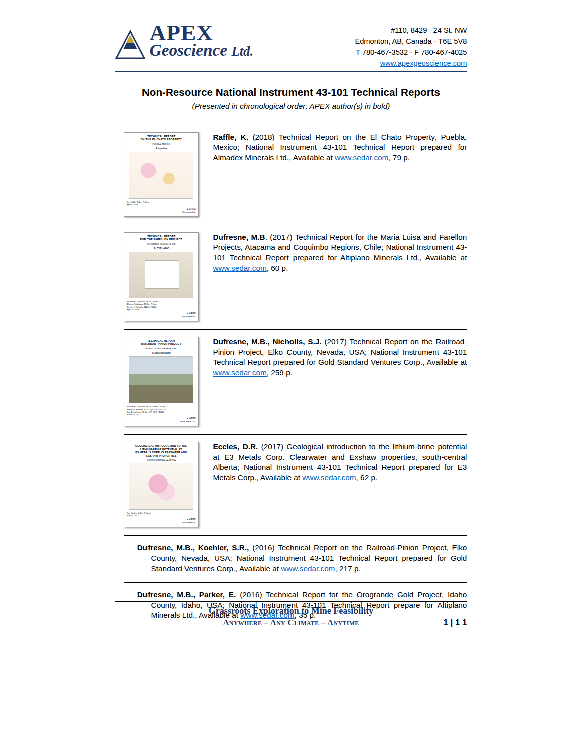APEX
Geoscience Ltd.
#110, 8429 –24 St. NW
Edmonton, AB, Canada · T6E 5V8
T 780-467-3532 · F 780-467-4025
www.apexgeoscience.com
Non-Resource National Instrument 43-101 Technical Reports
(Presented in chronological order; APEX author(s) in bold)
| TECHNICAL REPORT ON THE EL CHATO PROPERTY PUEBLA, MEXICO Almadex Kris Raffle, B.Sc., P.Geo. April 6, 2018 ▲ APEX Geoscience Ltd. | Raffle, K. (2018) Technical Report on the El Chato Property, Puebla, Mexico; National Instrument 43-101 Technical Report prepared for Almadex Minerals Ltd., Available at www.sedar.com , 79 p. |
| TECHNICAL REPORT FOR THE FARELLON PROJECT COQUIMBO REGION, CHILE ALTIPLANO Michael B. Dufresne, M.Sc., P.Geo. Alfonso Rodriguez, M.Sc., P.Geo. Steven J. Nicholls, BA.Sc., MAIG April 10, 2018 ▲ APEX Geoscience Ltd. | Dufresne, M.B . (2017) Technical Report for the Maria Luisa and Farellon Projects, Atacama and Coquimbo Regions, Chile; National Instrument 43-101 Technical Report prepared for Altiplano Minerals Ltd., Available at www.sedar.com , 60 p. |
| TECHNICAL REPORT RAILROAD- PINION PROJECT ELKO COUNTY, NEVADA, USA GoldStandard Michael B. Dufresne, M.Sc., P.Geol., P.Geo. Steven R. Koehler, B.Sc., QP, CPG #10218 Mac A. Jackson., M.Sc., QP, CPG #11661 March 17, 2017 ▲ APEX GEOSCIENCE LTD. | Dufresne, M.B., Nicholls, S.J. (2017) Technical Report on the Railroad- Pinion Project, Elko County, Nevada, USA; National Instrument 43-101 Technical Report prepared for Gold Standard Ventures Corp., Available at www.sedar.com , 259 p. |
| GEOLOGICAL INTRODUCTION TO THE LITHIUM-BRINE POTENTIAL AT E3 METALS CORP. CLEARWATER AND EXSHAW PROPERTIES SOUTH-CENTRAL, ALBERTA Roy Eccles, M.Sc., P.Geol. May 11, 2017 ▲ APEX Geoscience Ltd. | Eccles, D.R. (2017) Geological introduction to the lithium-brine potential at E3 Metals Corp. Clearwater and Exshaw properties, south-central Alberta; National Instrument 43-101 Technical Report prepared for E3 Metals Corp., Available at www.sedar.com , 62 p. |
| Dufresne, M.B., Koehler, S.R., (2016) Technical Report on the Railroad-Pinion Project, Elko County, Nevada, USA; National Instrument 43-101 Technical Report prepared for Gold Standard Ventures Corp., Available at www.sedar.com , 217 p. |
| Dufresne, M.B., Parker, E. (2016) Technical Report for the Orogrande Gold Project, Idaho County, Idaho, USA; National Instrument 43-101 Technical Report prepare for Altiplano Minerals Ltd., Available at www.sedar.com , 35 p. |
Grassroots Exploration to Mine Feasibility
Anywhere – Any Climate – Anytime 1 | 1 1